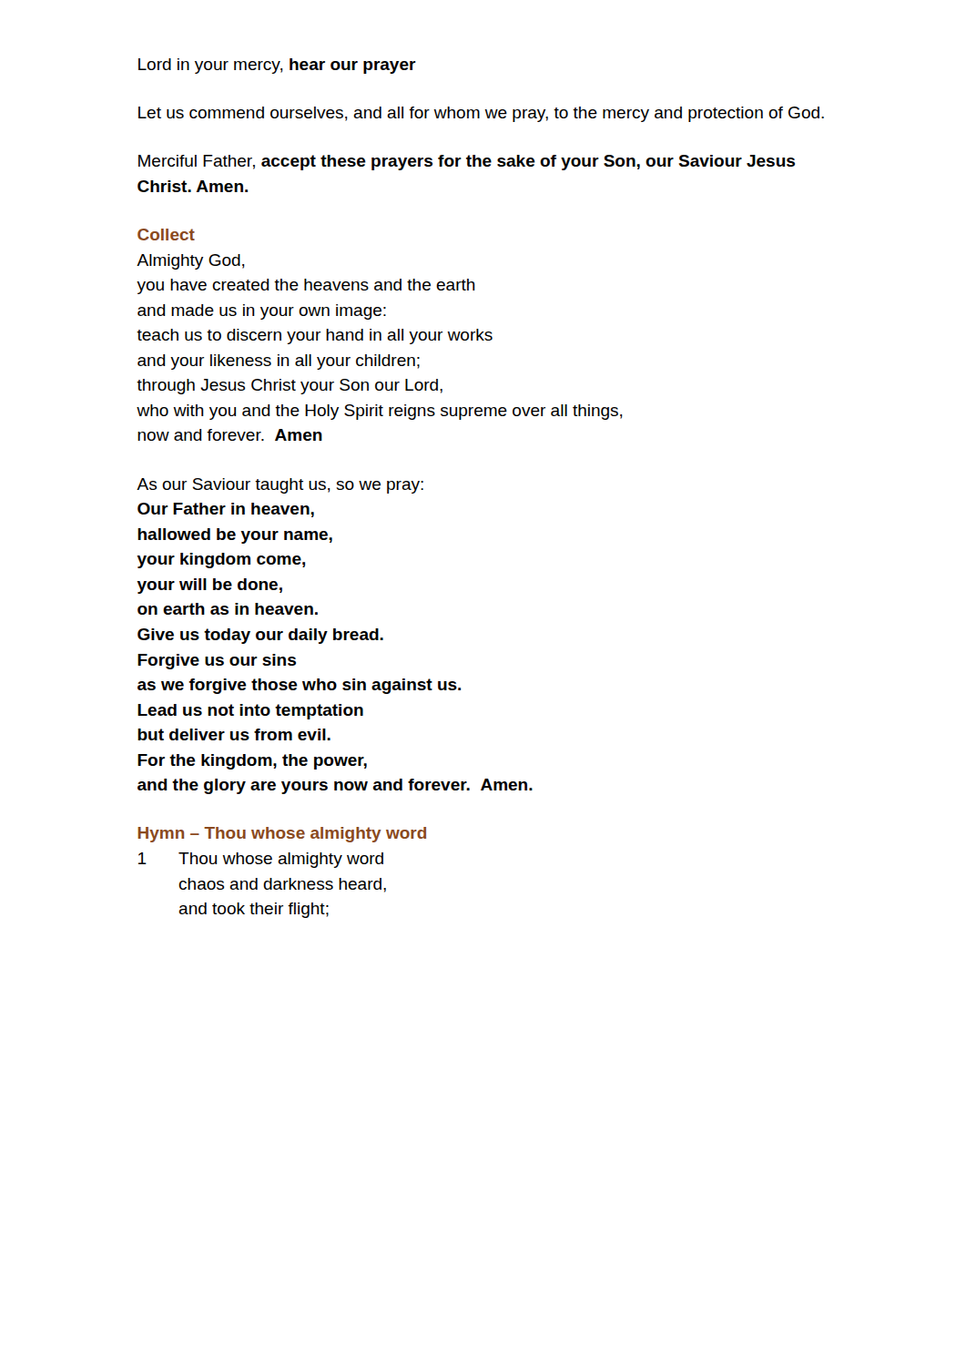Lord in your mercy, hear our prayer
Let us commend ourselves, and all for whom we pray, to the mercy and protection of God.
Merciful Father, accept these prayers for the sake of your Son, our Saviour Jesus Christ. Amen.
Collect
Almighty God,
you have created the heavens and the earth
and made us in your own image:
teach us to discern your hand in all your works
and your likeness in all your children;
through Jesus Christ your Son our Lord,
who with you and the Holy Spirit reigns supreme over all things,
now and forever. Amen
As our Saviour taught us, so we pray:
Our Father in heaven,
hallowed be your name,
your kingdom come,
your will be done,
on earth as in heaven.
Give us today our daily bread.
Forgive us our sins
as we forgive those who sin against us.
Lead us not into temptation
but deliver us from evil.
For the kingdom, the power,
and the glory are yours now and forever. Amen.
Hymn – Thou whose almighty word
1
Thou whose almighty word
chaos and darkness heard,
and took their flight;